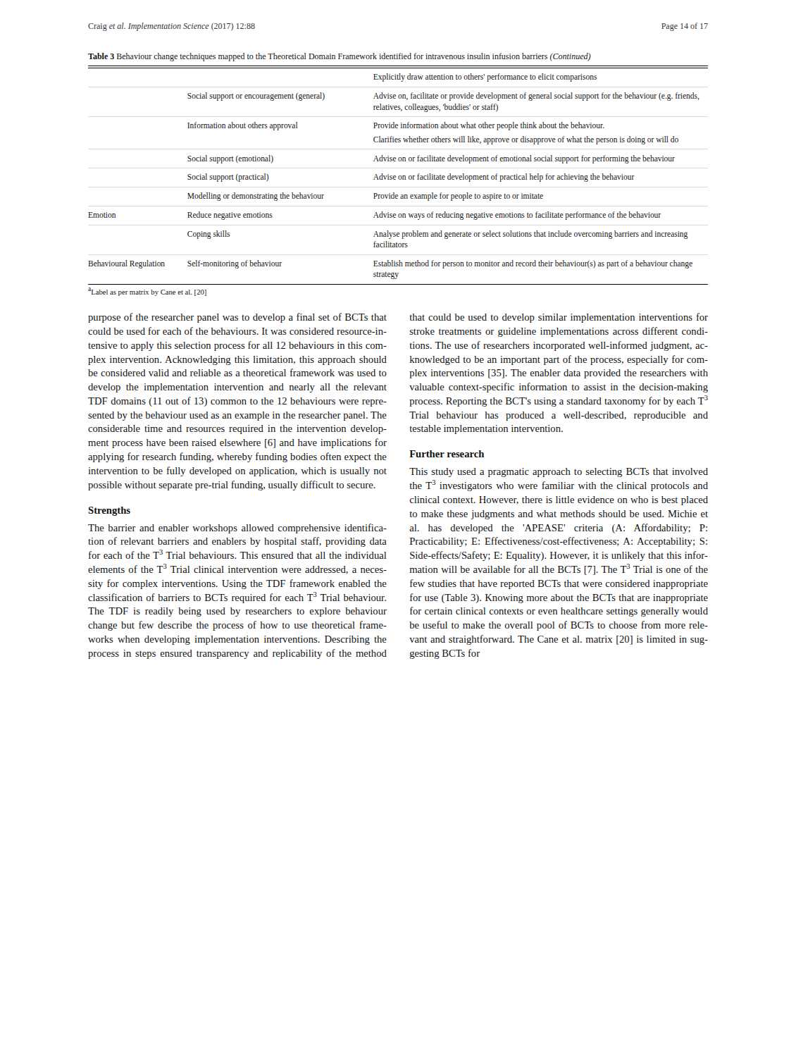Craig et al. Implementation Science (2017) 12:88 Page 14 of 17
Table 3 Behaviour change techniques mapped to the Theoretical Domain Framework identified for intravenous insulin infusion barriers (Continued)
| | | Explicitly draw attention to others' performance to elicit comparisons |
| | Social support or encouragement (general) | Advise on, facilitate or provide development of general social support for the behaviour (e.g. friends, relatives, colleagues, 'buddies' or staff) |
| | Information about others approval | Provide information about what other people think about the behaviour. Clarifies whether others will like, approve or disapprove of what the person is doing or will do |
| | Social support (emotional) | Advise on or facilitate development of emotional social support for performing the behaviour |
| | Social support (practical) | Advise on or facilitate development of practical help for achieving the behaviour |
| | Modelling or demonstrating the behaviour | Provide an example for people to aspire to or imitate |
| Emotion | Reduce negative emotions | Advise on ways of reducing negative emotions to facilitate performance of the behaviour |
| | Coping skills | Analyse problem and generate or select solutions that include overcoming barriers and increasing facilitators |
| Behavioural Regulation | Self-monitoring of behaviour | Establish method for person to monitor and record their behaviour(s) as part of a behaviour change strategy |
aLabel as per matrix by Cane et al. [20]
purpose of the researcher panel was to develop a final set of BCTs that could be used for each of the behaviours. It was considered resource-intensive to apply this selection process for all 12 behaviours in this complex intervention. Acknowledging this limitation, this approach should be considered valid and reliable as a theoretical framework was used to develop the implementation intervention and nearly all the relevant TDF domains (11 out of 13) common to the 12 behaviours were represented by the behaviour used as an example in the researcher panel. The considerable time and resources required in the intervention development process have been raised elsewhere [6] and have implications for applying for research funding, whereby funding bodies often expect the intervention to be fully developed on application, which is usually not possible without separate pre-trial funding, usually difficult to secure.
Strengths
The barrier and enabler workshops allowed comprehensive identification of relevant barriers and enablers by hospital staff, providing data for each of the T3 Trial behaviours. This ensured that all the individual elements of the T3 Trial clinical intervention were addressed, a necessity for complex interventions. Using the TDF framework enabled the classification of barriers to BCTs required for each T3 Trial behaviour. The TDF is readily being used by researchers to explore behaviour change but few describe the process of how to use theoretical frameworks when developing implementation interventions. Describing the process in steps ensured transparency and replicability of the method that could be used to develop similar implementation interventions for stroke treatments or guideline implementations across different conditions. The use of researchers incorporated well-informed judgment, acknowledged to be an important part of the process, especially for complex interventions [35]. The enabler data provided the researchers with valuable context-specific information to assist in the decision-making process. Reporting the BCT's using a standard taxonomy for by each T3 Trial behaviour has produced a well-described, reproducible and testable implementation intervention.
Further research
This study used a pragmatic approach to selecting BCTs that involved the T3 investigators who were familiar with the clinical protocols and clinical context. However, there is little evidence on who is best placed to make these judgments and what methods should be used. Michie et al. has developed the 'APEASE' criteria (A: Affordability; P: Practicability; E: Effectiveness/cost-effectiveness; A: Acceptability; S: Side-effects/Safety; E: Equality). However, it is unlikely that this information will be available for all the BCTs [7]. The T3 Trial is one of the few studies that have reported BCTs that were considered inappropriate for use (Table 3). Knowing more about the BCTs that are inappropriate for certain clinical contexts or even healthcare settings generally would be useful to make the overall pool of BCTs to choose from more relevant and straightforward. The Cane et al. matrix [20] is limited in suggesting BCTs for